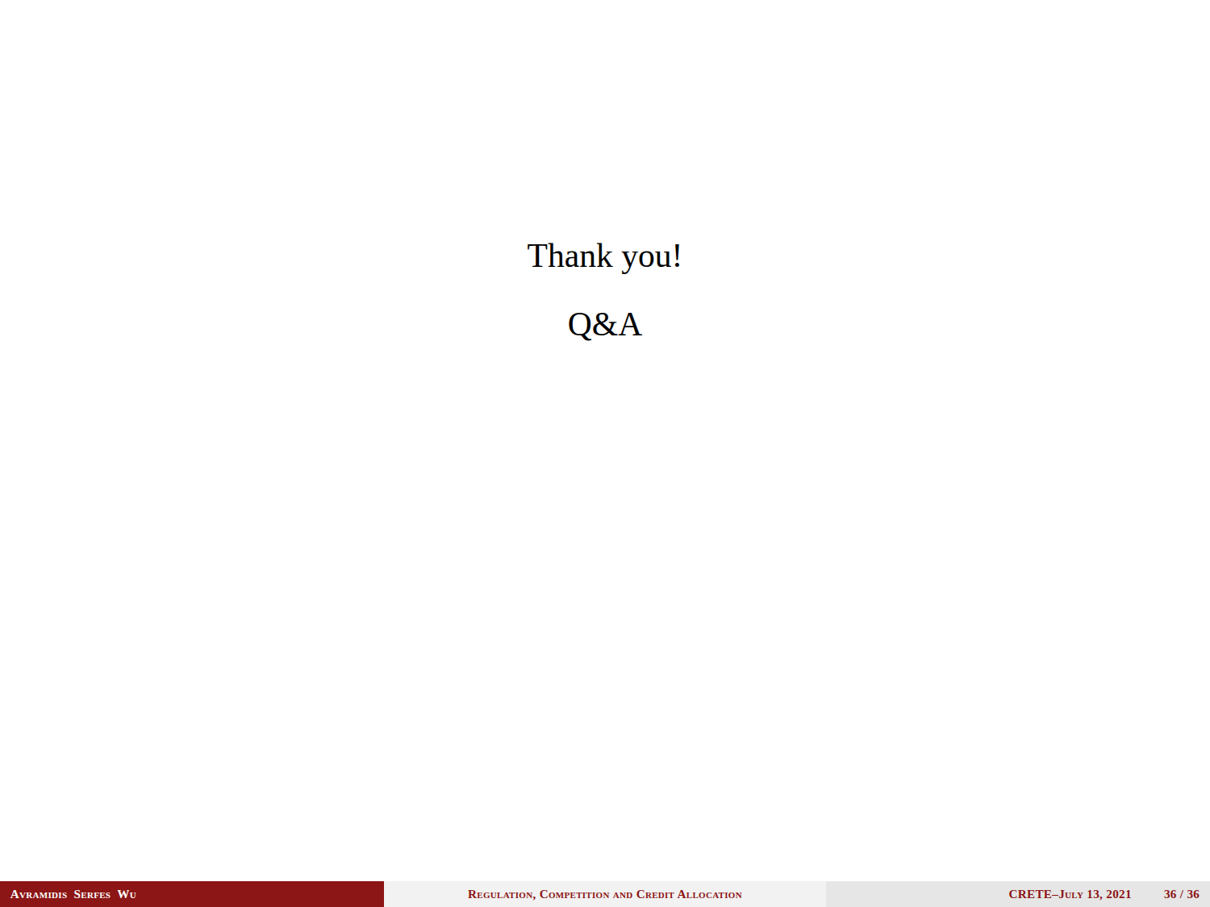Thank you!
Q&A
Avramidis Serfes Wu
Regulation, Competition and Credit Allocation
CRETE–July 13, 202136 / 36